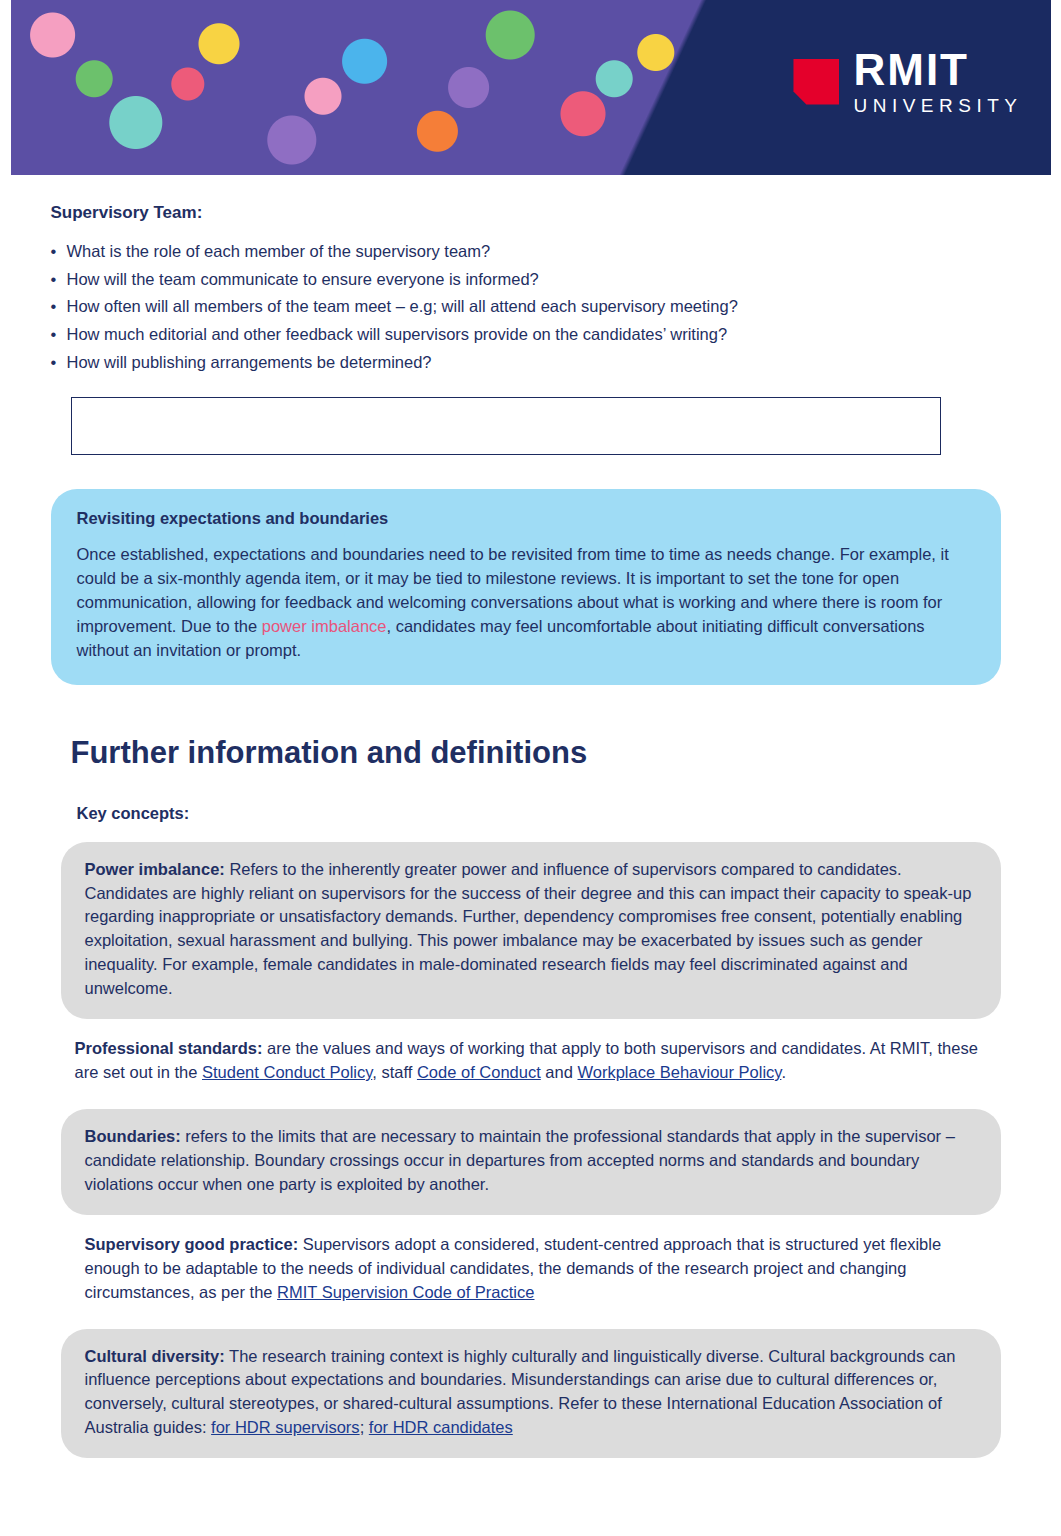RMIT UNIVERSITY
Supervisory Team:
What is the role of each member of the supervisory team?
How will the team communicate to ensure everyone is informed?
How often will all members of the team meet – e.g; will all attend each supervisory meeting?
How much editorial and other feedback will supervisors provide on the candidates’ writing?
How will publishing arrangements be determined?
Revisiting expectations and boundaries
Once established, expectations and boundaries need to be revisited from time to time as needs change. For example, it could be a six-monthly agenda item, or it may be tied to milestone reviews. It is important to set the tone for open communication, allowing for feedback and welcoming conversations about what is working and where there is room for improvement. Due to the power imbalance, candidates may feel uncomfortable about initiating difficult conversations without an invitation or prompt.
Further information and definitions
Key concepts:
Power imbalance: Refers to the inherently greater power and influence of supervisors compared to candidates. Candidates are highly reliant on supervisors for the success of their degree and this can impact their capacity to speak-up regarding inappropriate or unsatisfactory demands. Further, dependency compromises free consent, potentially enabling exploitation, sexual harassment and bullying. This power imbalance may be exacerbated by issues such as gender inequality. For example, female candidates in male-dominated research fields may feel discriminated against and unwelcome.
Professional standards: are the values and ways of working that apply to both supervisors and candidates. At RMIT, these are set out in the Student Conduct Policy, staff Code of Conduct and Workplace Behaviour Policy.
Boundaries: refers to the limits that are necessary to maintain the professional standards that apply in the supervisor – candidate relationship. Boundary crossings occur in departures from accepted norms and standards and boundary violations occur when one party is exploited by another.
Supervisory good practice: Supervisors adopt a considered, student-centred approach that is structured yet flexible enough to be adaptable to the needs of individual candidates, the demands of the research project and changing circumstances, as per the RMIT Supervision Code of Practice
Cultural diversity: The research training context is highly culturally and linguistically diverse. Cultural backgrounds can influence perceptions about expectations and boundaries. Misunderstandings can arise due to cultural differences or, conversely, cultural stereotypes, or shared-cultural assumptions. Refer to these International Education Association of Australia guides: for HDR supervisors; for HDR candidates